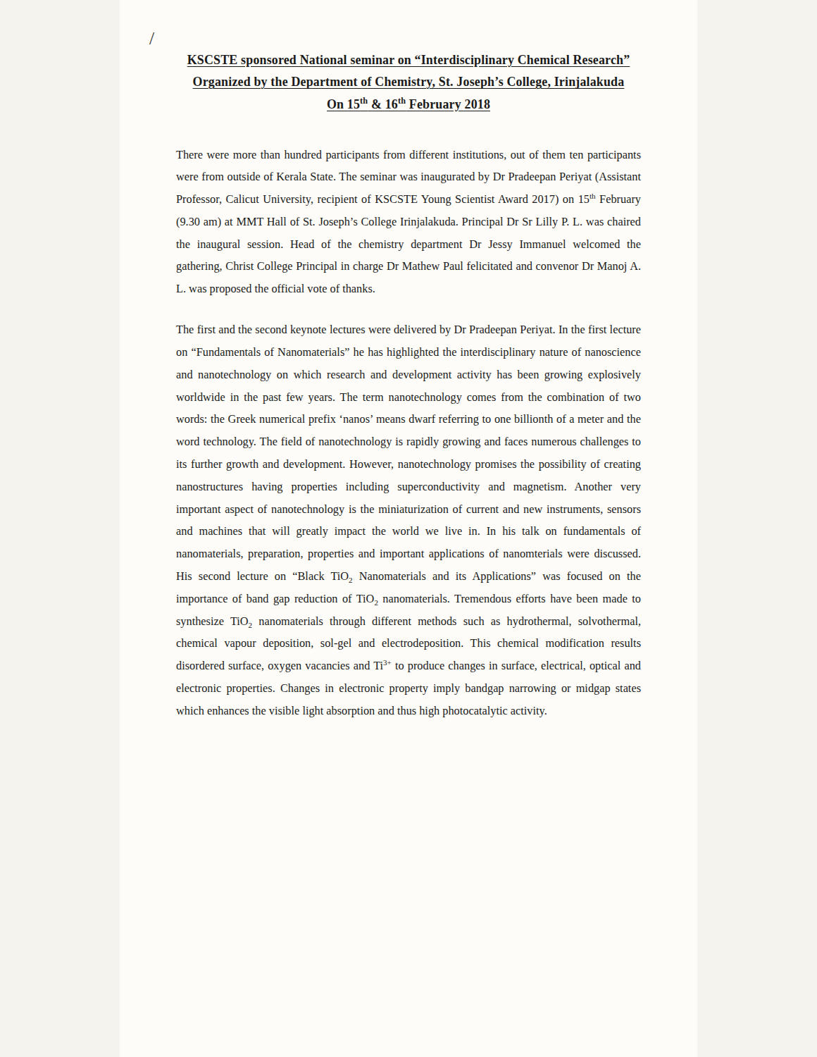/
KSCSTE sponsored National seminar on “Interdisciplinary Chemical Research” Organized by the Department of Chemistry, St. Joseph’s College, Irinjalakuda On 15th & 16th February 2018
There were more than hundred participants from different institutions, out of them ten participants were from outside of Kerala State. The seminar was inaugurated by Dr Pradeepan Periyat (Assistant Professor, Calicut University, recipient of KSCSTE Young Scientist Award 2017) on 15th February (9.30 am) at MMT Hall of St. Joseph’s College Irinjalakuda. Principal Dr Sr Lilly P. L. was chaired the inaugural session. Head of the chemistry department Dr Jessy Immanuel welcomed the gathering, Christ College Principal in charge Dr Mathew Paul felicitated and convenor Dr Manoj A. L. was proposed the official vote of thanks.
The first and the second keynote lectures were delivered by Dr Pradeepan Periyat. In the first lecture on “Fundamentals of Nanomaterials” he has highlighted the interdisciplinary nature of nanoscience and nanotechnology on which research and development activity has been growing explosively worldwide in the past few years. The term nanotechnology comes from the combination of two words: the Greek numerical prefix ‘nanos’ means dwarf referring to one billionth of a meter and the word technology. The field of nanotechnology is rapidly growing and faces numerous challenges to its further growth and development. However, nanotechnology promises the possibility of creating nanostructures having properties including superconductivity and magnetism. Another very important aspect of nanotechnology is the miniaturization of current and new instruments, sensors and machines that will greatly impact the world we live in. In his talk on fundamentals of nanomaterials, preparation, properties and important applications of nanomterials were discussed. His second lecture on “Black TiO2 Nanomaterials and its Applications” was focused on the importance of band gap reduction of TiO2 nanomaterials. Tremendous efforts have been made to synthesize TiO2 nanomaterials through different methods such as hydrothermal, solvothermal, chemical vapour deposition, sol-gel and electrodeposition. This chemical modification results disordered surface, oxygen vacancies and Ti3+ to produce changes in surface, electrical, optical and electronic properties. Changes in electronic property imply bandgap narrowing or midgap states which enhances the visible light absorption and thus high photocatalytic activity.